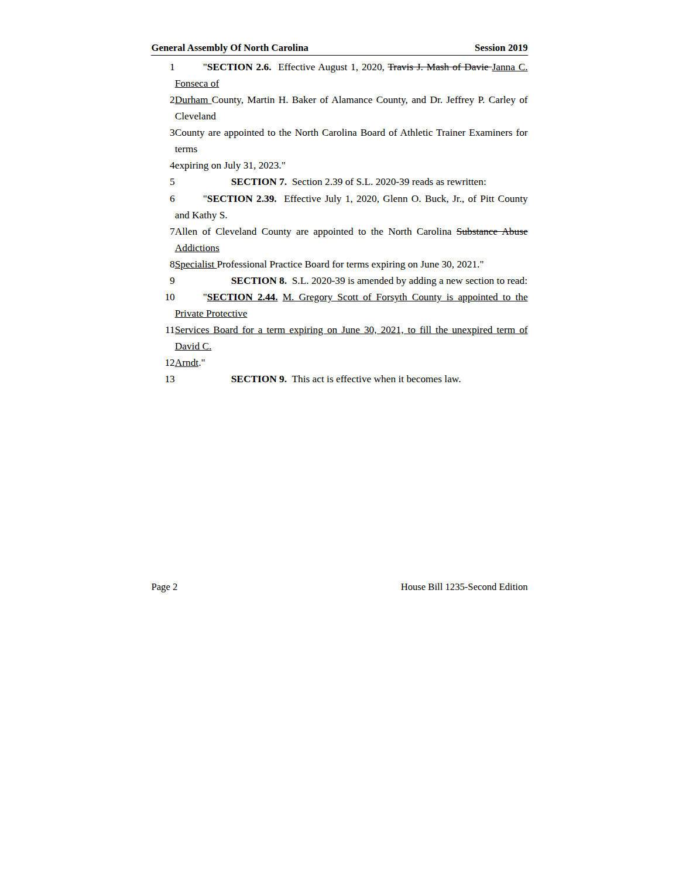General Assembly Of North Carolina Session 2019
| 1 | " SECTION 2.6. Effective August 1, 2020, Travis J. Mash of Davie Janna C. Fonseca of |
| 2 | Durham County, Martin H. Baker of Alamance County, and Dr. Jeffrey P. Carley of Cleveland |
| 3 | County are appointed to the North Carolina Board of Athletic Trainer Examiners for terms |
| 4 | expiring on July 31, 2023." |
| 5 | SECTION 7. Section 2.39 of S.L. 2020-39 reads as rewritten: |
| 6 | " SECTION 2.39. Effective July 1, 2020, Glenn O. Buck, Jr., of Pitt County and Kathy S. |
| 7 | Allen of Cleveland County are appointed to the North Carolina Substance Abuse Addictions |
| 8 | Specialist Professional Practice Board for terms expiring on June 30, 2021." |
| 9 | SECTION 8. S.L. 2020-39 is amended by adding a new section to read: |
| 10 | " SECTION 2.44. M. Gregory Scott of Forsyth County is appointed to the Private Protective |
| 11 | Services Board for a term expiring on June 30, 2021, to fill the unexpired term of David C. |
| 12 | Arndt ." |
| 13 | SECTION 9. This act is effective when it becomes law. |
Page 2 House Bill 1235-Second Edition